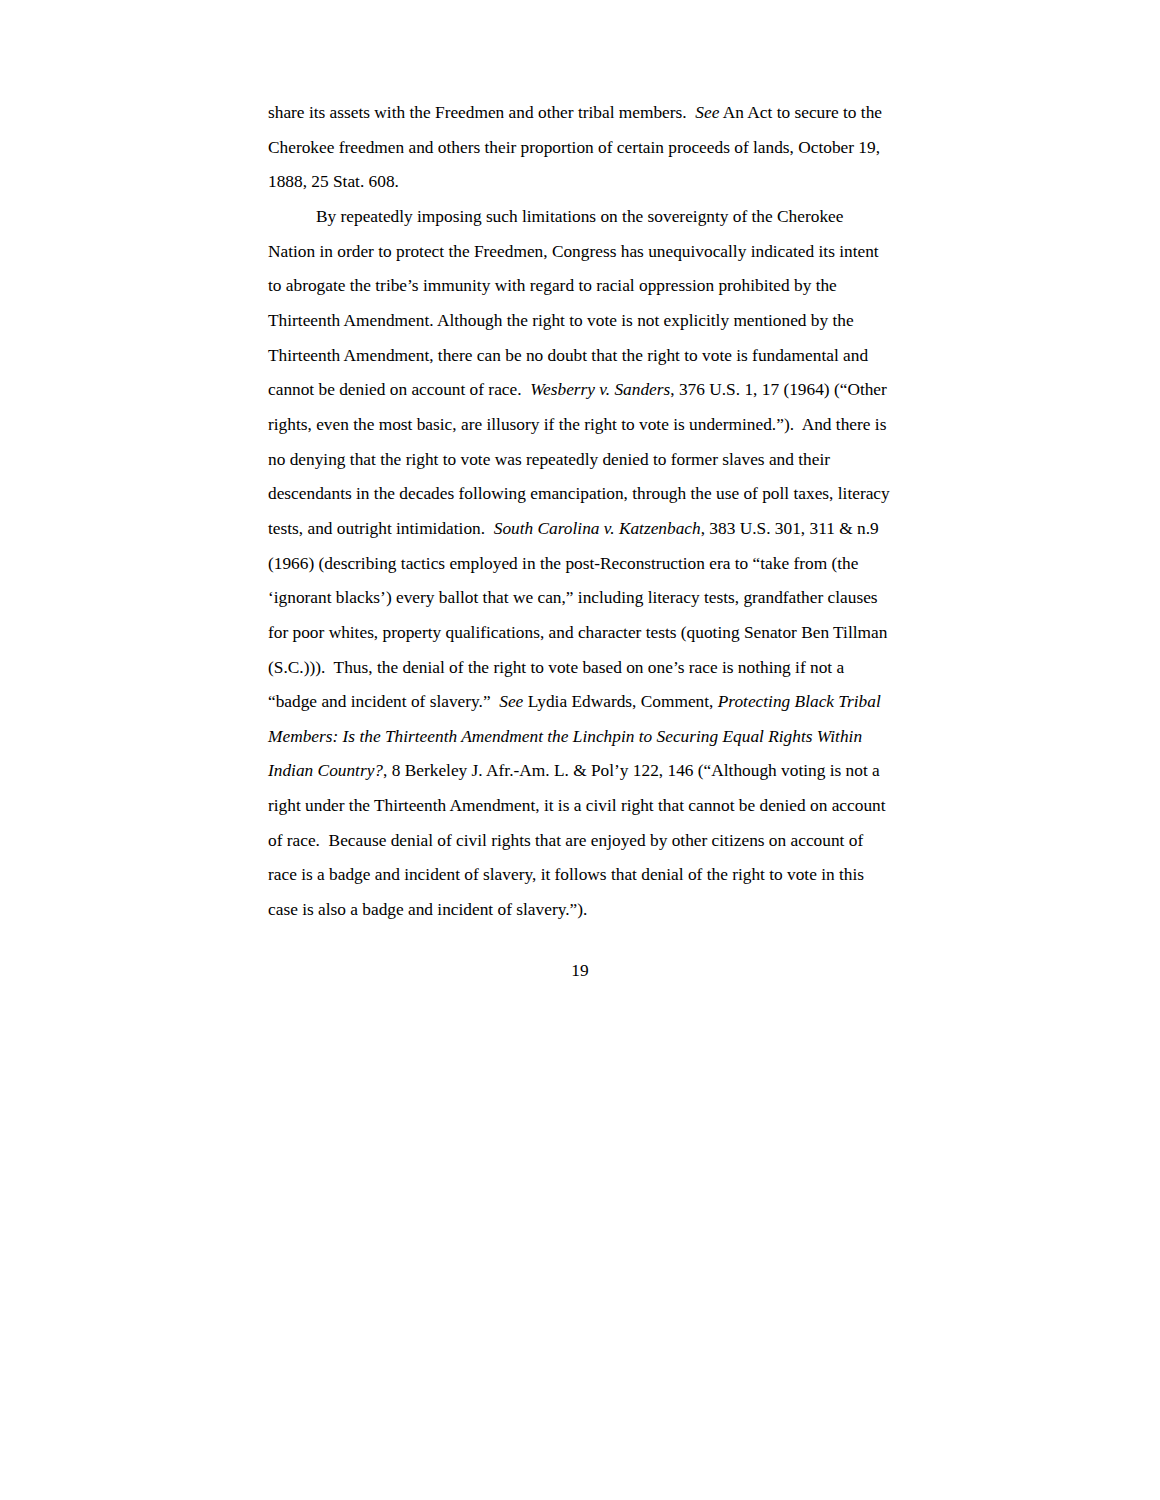share its assets with the Freedmen and other tribal members. See An Act to secure to the Cherokee freedmen and others their proportion of certain proceeds of lands, October 19, 1888, 25 Stat. 608.
By repeatedly imposing such limitations on the sovereignty of the Cherokee Nation in order to protect the Freedmen, Congress has unequivocally indicated its intent to abrogate the tribe’s immunity with regard to racial oppression prohibited by the Thirteenth Amendment. Although the right to vote is not explicitly mentioned by the Thirteenth Amendment, there can be no doubt that the right to vote is fundamental and cannot be denied on account of race. Wesberry v. Sanders, 376 U.S. 1, 17 (1964) (“Other rights, even the most basic, are illusory if the right to vote is undermined.”). And there is no denying that the right to vote was repeatedly denied to former slaves and their descendants in the decades following emancipation, through the use of poll taxes, literacy tests, and outright intimidation. South Carolina v. Katzenbach, 383 U.S. 301, 311 & n.9 (1966) (describing tactics employed in the post-Reconstruction era to “take from (the ‘ignorant blacks’) every ballot that we can,” including literacy tests, grandfather clauses for poor whites, property qualifications, and character tests (quoting Senator Ben Tillman (S.C.))). Thus, the denial of the right to vote based on one’s race is nothing if not a “badge and incident of slavery.” See Lydia Edwards, Comment, Protecting Black Tribal Members: Is the Thirteenth Amendment the Linchpin to Securing Equal Rights Within Indian Country?, 8 Berkeley J. Afr.-Am. L. & Pol’y 122, 146 (“Although voting is not a right under the Thirteenth Amendment, it is a civil right that cannot be denied on account of race. Because denial of civil rights that are enjoyed by other citizens on account of race is a badge and incident of slavery, it follows that denial of the right to vote in this case is also a badge and incident of slavery.”).
19